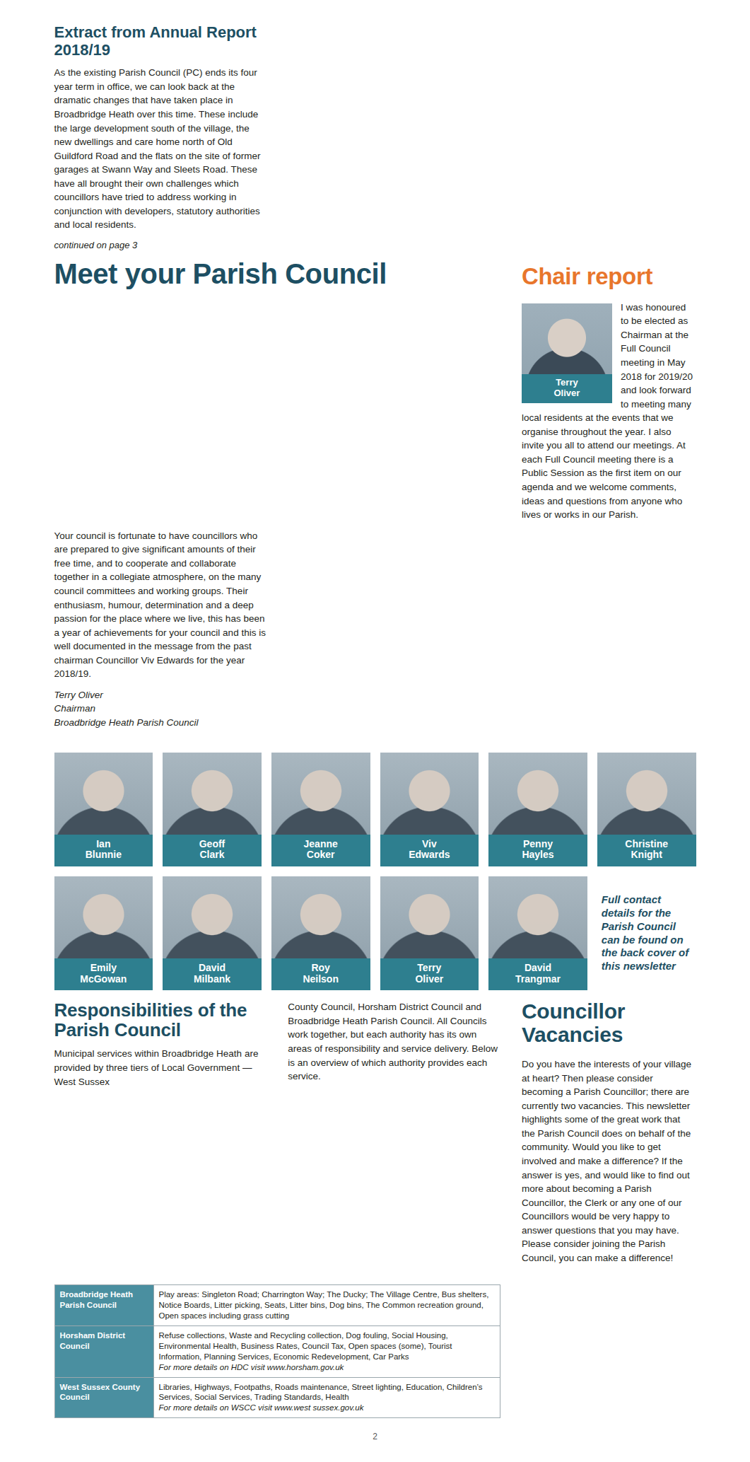Meet your Parish Council
Extract from Annual Report 2018/19
As the existing Parish Council (PC) ends its four year term in office, we can look back at the dramatic changes that have taken place in Broadbridge Heath over this time. These include the large development south of the village, the new dwellings and care home north of Old Guildford Road and the flats on the site of former garages at Swann Way and Sleets Road. These have all brought their own challenges which councillors have tried to address working in conjunction with developers, statutory authorities and local residents.
continued on page 3
Chair report
Terry
Oliver
I was honoured to be elected as Chairman at the Full Council meeting in May 2018 for 2019/20 and look forward to meeting many local residents at the events that we organise throughout the year. I also invite you all to attend our meetings. At each Full Council meeting there is a Public Session as the first item on our agenda and we welcome comments, ideas and questions from anyone who lives or works in our Parish.
Your council is fortunate to have councillors who are prepared to give significant amounts of their free time, and to cooperate and collaborate together in a collegiate atmosphere, on the many council committees and working groups. Their enthusiasm, humour, determination and a deep passion for the place where we live, this has been a year of achievements for your council and this is well documented in the message from the past chairman Councillor Viv Edwards for the year 2018/19.
Terry Oliver
Chairman
Broadbridge Heath Parish Council
Ian
Blunnie
Geoff
Clark
Jeanne
Coker
Viv
Edwards
Penny
Hayles
Christine
Knight
Emily
McGowan
David
Milbank
Roy
Neilson
Terry
Oliver
David
Trangmar
Full contact details for the Parish Council can be found on the back cover of this newsletter
Responsibilities of the Parish Council
Municipal services within Broadbridge Heath are provided by three tiers of Local Government — West Sussex
County Council, Horsham District Council and Broadbridge Heath Parish Council. All Councils work together, but each authority has its own areas of responsibility and service delivery. Below is an overview of which authority provides each service.
Councillor Vacancies
Do you have the interests of your village at heart? Then please consider becoming a Parish Councillor; there are currently two vacancies. This newsletter highlights some of the great work that the Parish Council does on behalf of the community. Would you like to get involved and make a difference? If the answer is yes, and would like to find out more about becoming a Parish Councillor, the Clerk or any one of our Councillors would be very happy to answer questions that you may have. Please consider joining the Parish Council, you can make a difference!
| Broadbridge Heath Parish Council | Play areas: Singleton Road; Charrington Way; The Ducky; The Village Centre, Bus shelters, Notice Boards, Litter picking, Seats, Litter bins, Dog bins, The Common recreation ground, Open spaces including grass cutting |
| Horsham District Council | Refuse collections, Waste and Recycling collection, Dog fouling, Social Housing, Environmental Health, Business Rates, Council Tax, Open spaces (some), Tourist Information, Planning Services, Economic Redevelopment, Car Parks For more details on HDC visit www.horsham.gov.uk |
| West Sussex County Council | Libraries, Highways, Footpaths, Roads maintenance, Street lighting, Education, Children’s Services, Social Services, Trading Standards, Health For more details on WSCC visit www.west sussex.gov.uk |
2